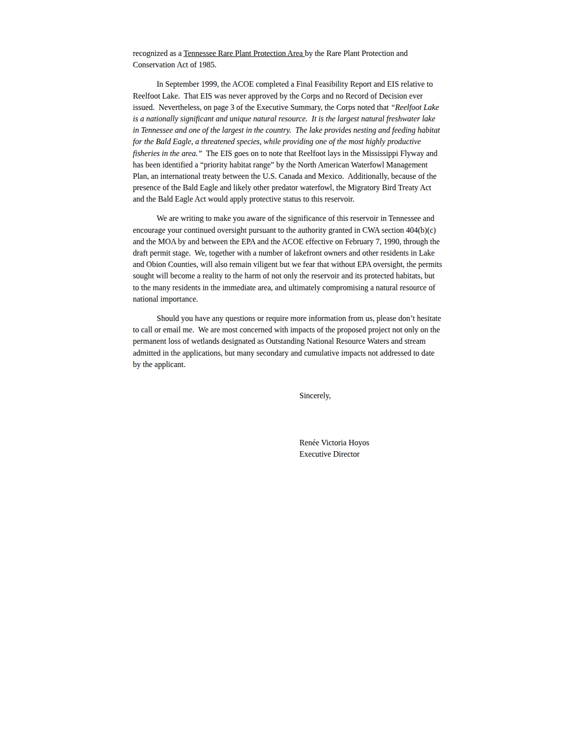recognized as a Tennessee Rare Plant Protection Area by the Rare Plant Protection and Conservation Act of 1985.
In September 1999, the ACOE completed a Final Feasibility Report and EIS relative to Reelfoot Lake. That EIS was never approved by the Corps and no Record of Decision ever issued. Nevertheless, on page 3 of the Executive Summary, the Corps noted that “Reelfoot Lake is a nationally significant and unique natural resource. It is the largest natural freshwater lake in Tennessee and one of the largest in the country. The lake provides nesting and feeding habitat for the Bald Eagle, a threatened species, while providing one of the most highly productive fisheries in the area.” The EIS goes on to note that Reelfoot lays in the Mississippi Flyway and has been identified a “priority habitat range” by the North American Waterfowl Management Plan, an international treaty between the U.S. Canada and Mexico. Additionally, because of the presence of the Bald Eagle and likely other predator waterfowl, the Migratory Bird Treaty Act and the Bald Eagle Act would apply protective status to this reservoir.
We are writing to make you aware of the significance of this reservoir in Tennessee and encourage your continued oversight pursuant to the authority granted in CWA section 404(b)(c) and the MOA by and between the EPA and the ACOE effective on February 7, 1990, through the draft permit stage. We, together with a number of lakefront owners and other residents in Lake and Obion Counties, will also remain viligent but we fear that without EPA oversight, the permits sought will become a reality to the harm of not only the reservoir and its protected habitats, but to the many residents in the immediate area, and ultimately compromising a natural resource of national importance.
Should you have any questions or require more information from us, please don’t hesitate to call or email me. We are most concerned with impacts of the proposed project not only on the permanent loss of wetlands designated as Outstanding National Resource Waters and stream admitted in the applications, but many secondary and cumulative impacts not addressed to date by the applicant.
Sincerely,
Renée Victoria Hoyos
Executive Director